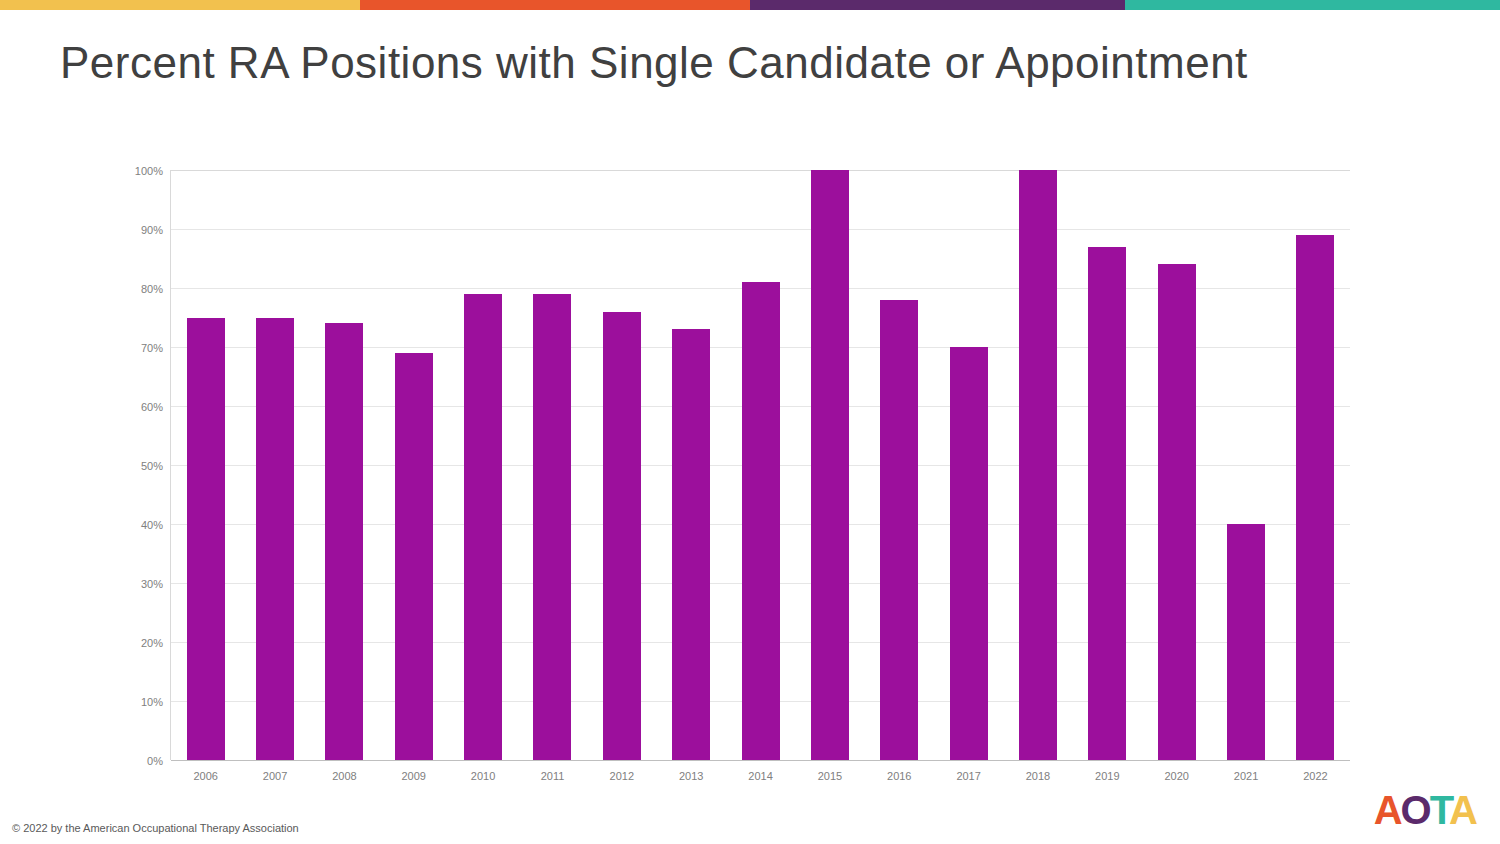Percent RA Positions with Single Candidate or Appointment
100%
90%
80%
70%
60%
50%
40%
30%
20%
10%
0%
2006
2007
2008
2009
2010
2011
2012
2013
2014
2015
2016
2017
2018
2019
2020
2021
2022
© 2022 by the American Occupational Therapy Association
AOTA